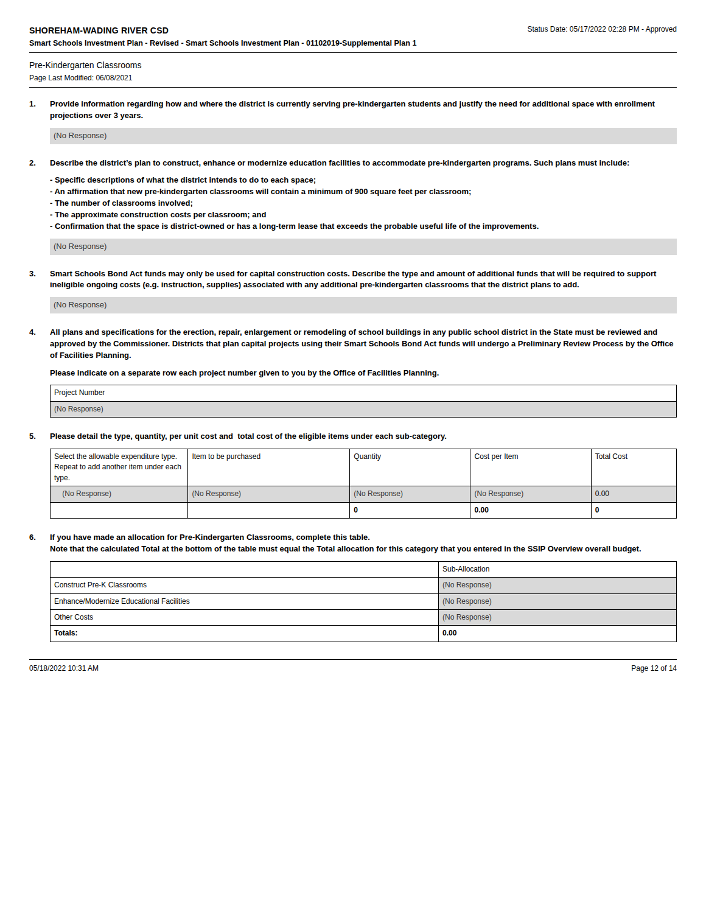SHOREHAM-WADING RIVER CSD
Status Date: 05/17/2022 02:28 PM - Approved
Smart Schools Investment Plan - Revised - Smart Schools Investment Plan - 01102019-Supplemental Plan 1
Pre-Kindergarten Classrooms
Page Last Modified: 06/08/2021
Provide information regarding how and where the district is currently serving pre-kindergarten students and justify the need for additional space with enrollment projections over 3 years.
(No Response)
Describe the district’s plan to construct, enhance or modernize education facilities to accommodate pre-kindergarten programs. Such plans must include:
- Specific descriptions of what the district intends to do to each space;
- An affirmation that new pre-kindergarten classrooms will contain a minimum of 900 square feet per classroom;
- The number of classrooms involved;
- The approximate construction costs per classroom; and
- Confirmation that the space is district-owned or has a long-term lease that exceeds the probable useful life of the improvements.
(No Response)
Smart Schools Bond Act funds may only be used for capital construction costs. Describe the type and amount of additional funds that will be required to support ineligible ongoing costs (e.g. instruction, supplies) associated with any additional pre-kindergarten classrooms that the district plans to add.
(No Response)
All plans and specifications for the erection, repair, enlargement or remodeling of school buildings in any public school district in the State must be reviewed and approved by the Commissioner. Districts that plan capital projects using their Smart Schools Bond Act funds will undergo a Preliminary Review Process by the Office of Facilities Planning.
Please indicate on a separate row each project number given to you by the Office of Facilities Planning.
| Project Number |
| (No Response) |
Please detail the type, quantity, per unit cost and total cost of the eligible items under each sub-category.
| Select the allowable expenditure type. Repeat to add another item under each type. | Item to be purchased | Quantity | Cost per Item | Total Cost |
| --- | --- | --- | --- | --- |
| (No Response) | (No Response) | (No Response) | (No Response) | 0.00 |
| | | 0 | 0.00 | 0 |
If you have made an allocation for Pre-Kindergarten Classrooms, complete this table.
Note that the calculated Total at the bottom of the table must equal the Total allocation for this category that you entered in the SSIP Overview overall budget.
| | Sub-Allocation |
| Construct Pre-K Classrooms | (No Response) |
| Enhance/Modernize Educational Facilities | (No Response) |
| Other Costs | (No Response) |
| Totals: | 0.00 |
05/18/2022 10:31 AM
Page 12 of 14